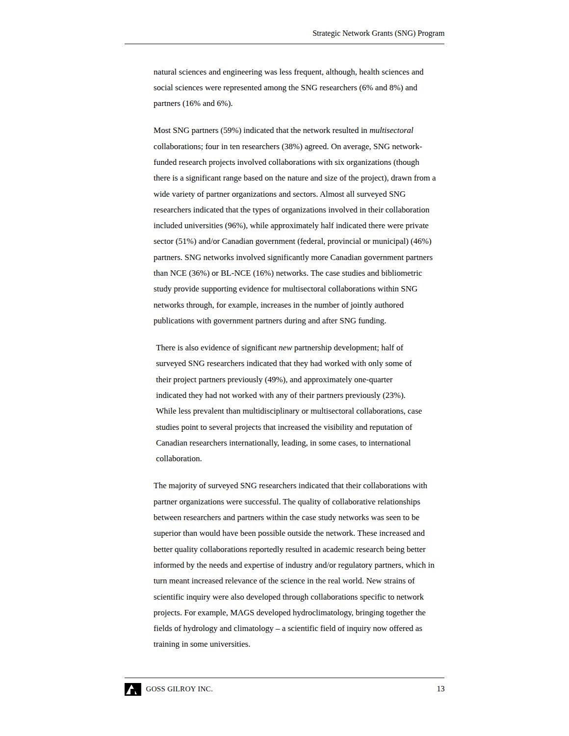Strategic Network Grants (SNG) Program
natural sciences and engineering was less frequent, although, health sciences and social sciences were represented among the SNG researchers (6% and 8%) and partners (16% and 6%).
Most SNG partners (59%) indicated that the network resulted in multisectoral collaborations; four in ten researchers (38%) agreed. On average, SNG network-funded research projects involved collaborations with six organizations (though there is a significant range based on the nature and size of the project), drawn from a wide variety of partner organizations and sectors. Almost all surveyed SNG researchers indicated that the types of organizations involved in their collaboration included universities (96%), while approximately half indicated there were private sector (51%) and/or Canadian government (federal, provincial or municipal) (46%) partners. SNG networks involved significantly more Canadian government partners than NCE (36%) or BL-NCE (16%) networks. The case studies and bibliometric study provide supporting evidence for multisectoral collaborations within SNG networks through, for example, increases in the number of jointly authored publications with government partners during and after SNG funding.
There is also evidence of significant new partnership development; half of surveyed SNG researchers indicated that they had worked with only some of their project partners previously (49%), and approximately one-quarter indicated they had not worked with any of their partners previously (23%). While less prevalent than multidisciplinary or multisectoral collaborations, case studies point to several projects that increased the visibility and reputation of Canadian researchers internationally, leading, in some cases, to international collaboration.
The majority of surveyed SNG researchers indicated that their collaborations with partner organizations were successful. The quality of collaborative relationships between researchers and partners within the case study networks was seen to be superior than would have been possible outside the network. These increased and better quality collaborations reportedly resulted in academic research being better informed by the needs and expertise of industry and/or regulatory partners, which in turn meant increased relevance of the science in the real world. New strains of scientific inquiry were also developed through collaborations specific to network projects. For example, MAGS developed hydroclimatology, bringing together the fields of hydrology and climatology – a scientific field of inquiry now offered as training in some universities.
GOSS GILROY INC.
13